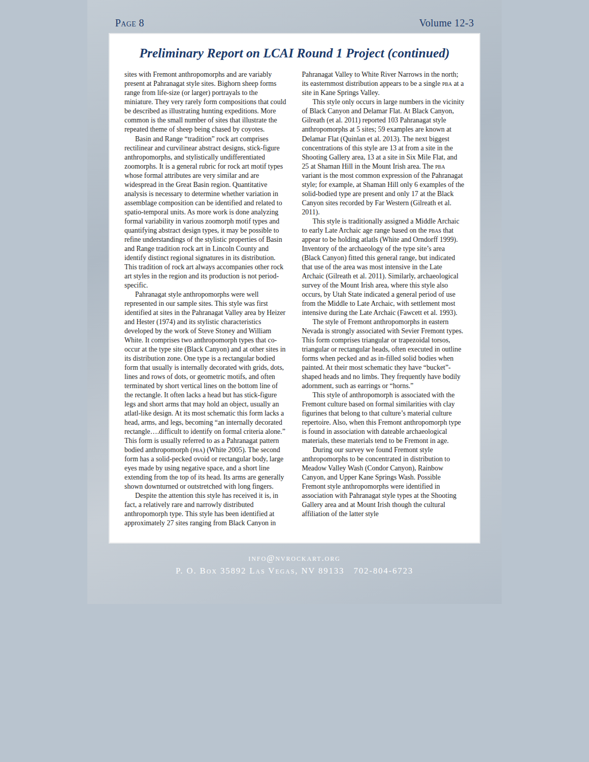Page 8 Volume 12-3
Preliminary Report on LCAI Round 1 Project (continued)
sites with Fremont anthropomorphs and are variably present at Pahranagat style sites. Bighorn sheep forms range from life-size (or larger) portrayals to the miniature. They very rarely form compositions that could be described as illustrating hunting expeditions. More common is the small number of sites that illustrate the repeated theme of sheep being chased by coyotes.
Basin and Range “tradition” rock art comprises rectilinear and curvilinear abstract designs, stick-figure anthropomorphs, and stylistically undifferentiated zoomorphs. It is a general rubric for rock art motif types whose formal attributes are very similar and are widespread in the Great Basin region. Quantitative analysis is necessary to determine whether variation in assemblage composition can be identified and related to spatio-temporal units. As more work is done analyzing formal variability in various zoomorph motif types and quantifying abstract design types, it may be possible to refine understandings of the stylistic properties of Basin and Range tradition rock art in Lincoln County and identify distinct regional signatures in its distribution. This tradition of rock art always accompanies other rock art styles in the region and its production is not period-specific.
Pahranagat style anthropomorphs were well represented in our sample sites. This style was first identified at sites in the Pahranagat Valley area by Heizer and Hester (1974) and its stylistic characteristics developed by the work of Steve Stoney and William White. It comprises two anthropomorph types that co-occur at the type site (Black Canyon) and at other sites in its distribution zone. One type is a rectangular bodied form that usually is internally decorated with grids, dots, lines and rows of dots, or geometric motifs, and often terminated by short vertical lines on the bottom line of the rectangle. It often lacks a head but has stick-figure legs and short arms that may hold an object, usually an atlatl-like design. At its most schematic this form lacks a head, arms, and legs, becoming “an internally decorated rectangle….difficult to identify on formal criteria alone.” This form is usually referred to as a Pahranagat pattern bodied anthropomorph (pba) (White 2005). The second form has a solid-pecked ovoid or rectangular body, large eyes made by using negative space, and a short line extending from the top of its head. Its arms are generally shown downturned or outstretched with long fingers.
Despite the attention this style has received it is, in fact, a relatively rare and narrowly distributed anthropomorph type. This style has been identified at approximately 27 sites ranging from Black Canyon in Pahranagat Valley to White River Narrows in the north; its easternmost distribution appears to be a single pba at a site in Kane Springs Valley.
This style only occurs in large numbers in the vicinity of Black Canyon and Delamar Flat. At Black Canyon, Gilreath (et al. 2011) reported 103 Pahranagat style anthropomorphs at 5 sites; 59 examples are known at Delamar Flat (Quinlan et al. 2013). The next biggest concentrations of this style are 13 at from a site in the Shooting Gallery area, 13 at a site in Six Mile Flat, and 25 at Shaman Hill in the Mount Irish area. The pba variant is the most common expression of the Pahranagat style; for example, at Shaman Hill only 6 examples of the solid-bodied type are present and only 17 at the Black Canyon sites recorded by Far Western (Gilreath et al. 2011).
This style is traditionally assigned a Middle Archaic to early Late Archaic age range based on the pbas that appear to be holding atlatls (White and Orndorff 1999). Inventory of the archaeology of the type site’s area (Black Canyon) fitted this general range, but indicated that use of the area was most intensive in the Late Archaic (Gilreath et al. 2011). Similarly, archaeological survey of the Mount Irish area, where this style also occurs, by Utah State indicated a general period of use from the Middle to Late Archaic, with settlement most intensive during the Late Archaic (Fawcett et al. 1993).
The style of Fremont anthropomorphs in eastern Nevada is strongly associated with Sevier Fremont types. This form comprises triangular or trapezoidal torsos, triangular or rectangular heads, often executed in outline forms when pecked and as in-filled solid bodies when painted. At their most schematic they have “bucket”-shaped heads and no limbs. They frequently have bodily adornment, such as earrings or “horns.”
This style of anthropomorph is associated with the Fremont culture based on formal similarities with clay figurines that belong to that culture’s material culture repertoire. Also, when this Fremont anthropomorph type is found in association with dateable archaeological materials, these materials tend to be Fremont in age.
During our survey we found Fremont style anthropomorphs to be concentrated in distribution to Meadow Valley Wash (Condor Canyon), Rainbow Canyon, and Upper Kane Springs Wash. Possible Fremont style anthropomorphs were identified in association with Pahranagat style types at the Shooting Gallery area and at Mount Irish though the cultural affiliation of the latter style
info@nvrockart.org
P. O. Box 35892 Las Vegas, NV 89133 702-804-6723